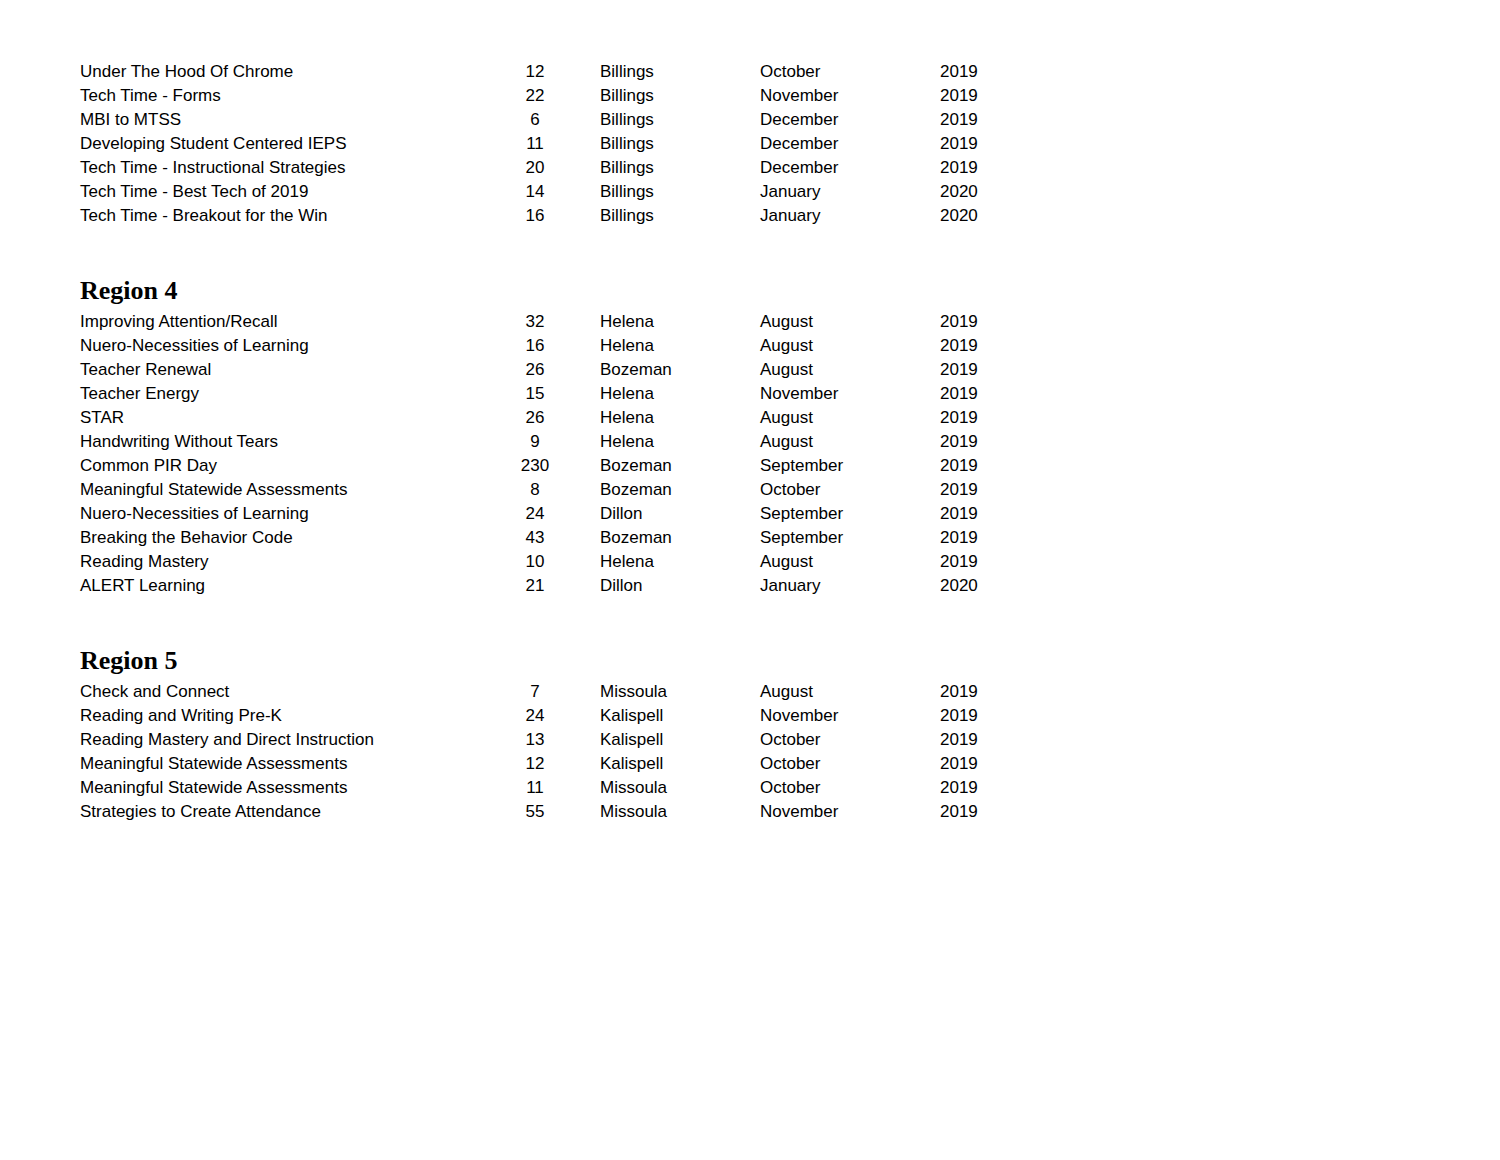| Under The Hood Of Chrome | 12 | Billings | October | 2019 |
| Tech Time - Forms | 22 | Billings | November | 2019 |
| MBI to MTSS | 6 | Billings | December | 2019 |
| Developing Student Centered IEPS | 11 | Billings | December | 2019 |
| Tech Time - Instructional Strategies | 20 | Billings | December | 2019 |
| Tech Time - Best Tech of 2019 | 14 | Billings | January | 2020 |
| Tech Time - Breakout for the Win | 16 | Billings | January | 2020 |
| Region 4 |
| Improving Attention/Recall | 32 | Helena | August | 2019 |
| Nuero-Necessities of Learning | 16 | Helena | August | 2019 |
| Teacher Renewal | 26 | Bozeman | August | 2019 |
| Teacher Energy | 15 | Helena | November | 2019 |
| STAR | 26 | Helena | August | 2019 |
| Handwriting Without Tears | 9 | Helena | August | 2019 |
| Common PIR Day | 230 | Bozeman | September | 2019 |
| Meaningful Statewide Assessments | 8 | Bozeman | October | 2019 |
| Nuero-Necessities of Learning | 24 | Dillon | September | 2019 |
| Breaking the Behavior Code | 43 | Bozeman | September | 2019 |
| Reading Mastery | 10 | Helena | August | 2019 |
| ALERT Learning | 21 | Dillon | January | 2020 |
| Region 5 |
| Check and Connect | 7 | Missoula | August | 2019 |
| Reading and Writing Pre-K | 24 | Kalispell | November | 2019 |
| Reading Mastery and Direct Instruction | 13 | Kalispell | October | 2019 |
| Meaningful Statewide Assessments | 12 | Kalispell | October | 2019 |
| Meaningful Statewide Assessments | 11 | Missoula | October | 2019 |
| Strategies to Create Attendance | 55 | Missoula | November | 2019 |